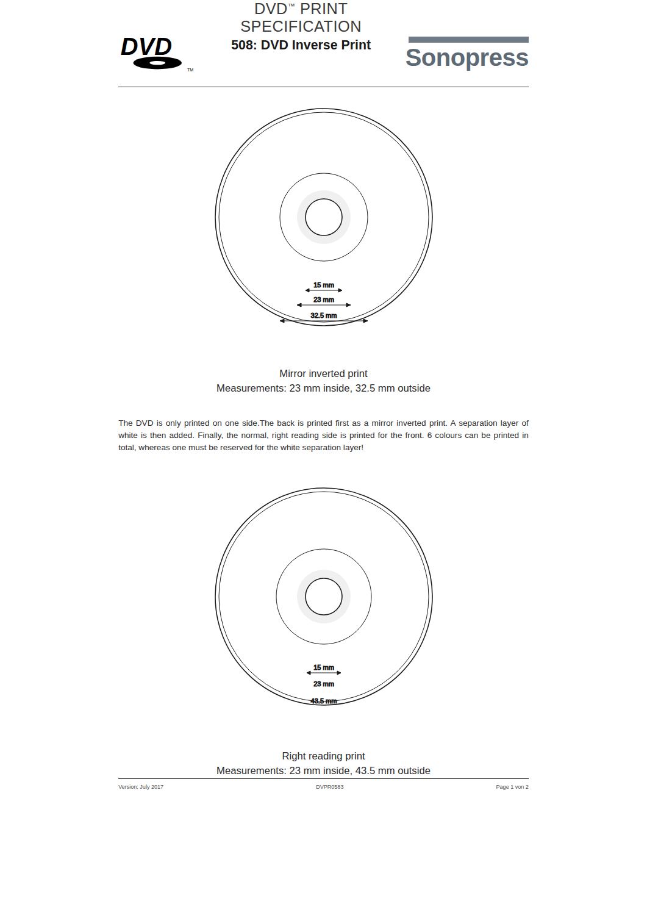DVD TM
DVD™ PRINT SPECIFICATION
508: DVD Inverse Print
Sonopress
15 mm 23 mm 32.5 mm
Mirror inverted print
Measurements: 23 mm inside, 32.5 mm outside
The DVD is only printed on one side.The back is printed first as a mirror inverted print. A separation layer of white is then added. Finally, the normal, right reading side is printed for the front. 6 colours can be printed in total, whereas one must be reserved for the white separation layer!
15 mm 23 mm 43.5 mm
Right reading print
Measurements: 23 mm inside, 43.5 mm outside
Version: July 2017
DVPR0583
Page 1 von 2